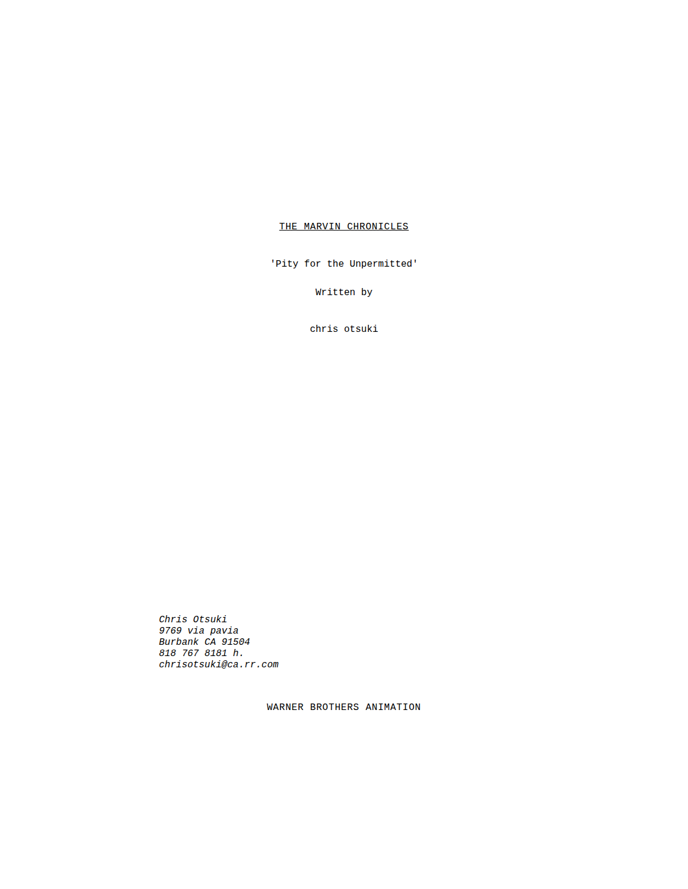THE MARVIN CHRONICLES
'Pity for the Unpermitted'
Written by
chris otsuki
Chris Otsuki 9769 via pavia Burbank CA 91504 818 767 8181 h. chrisotsuki@ca.rr.com
WARNER BROTHERS ANIMATION